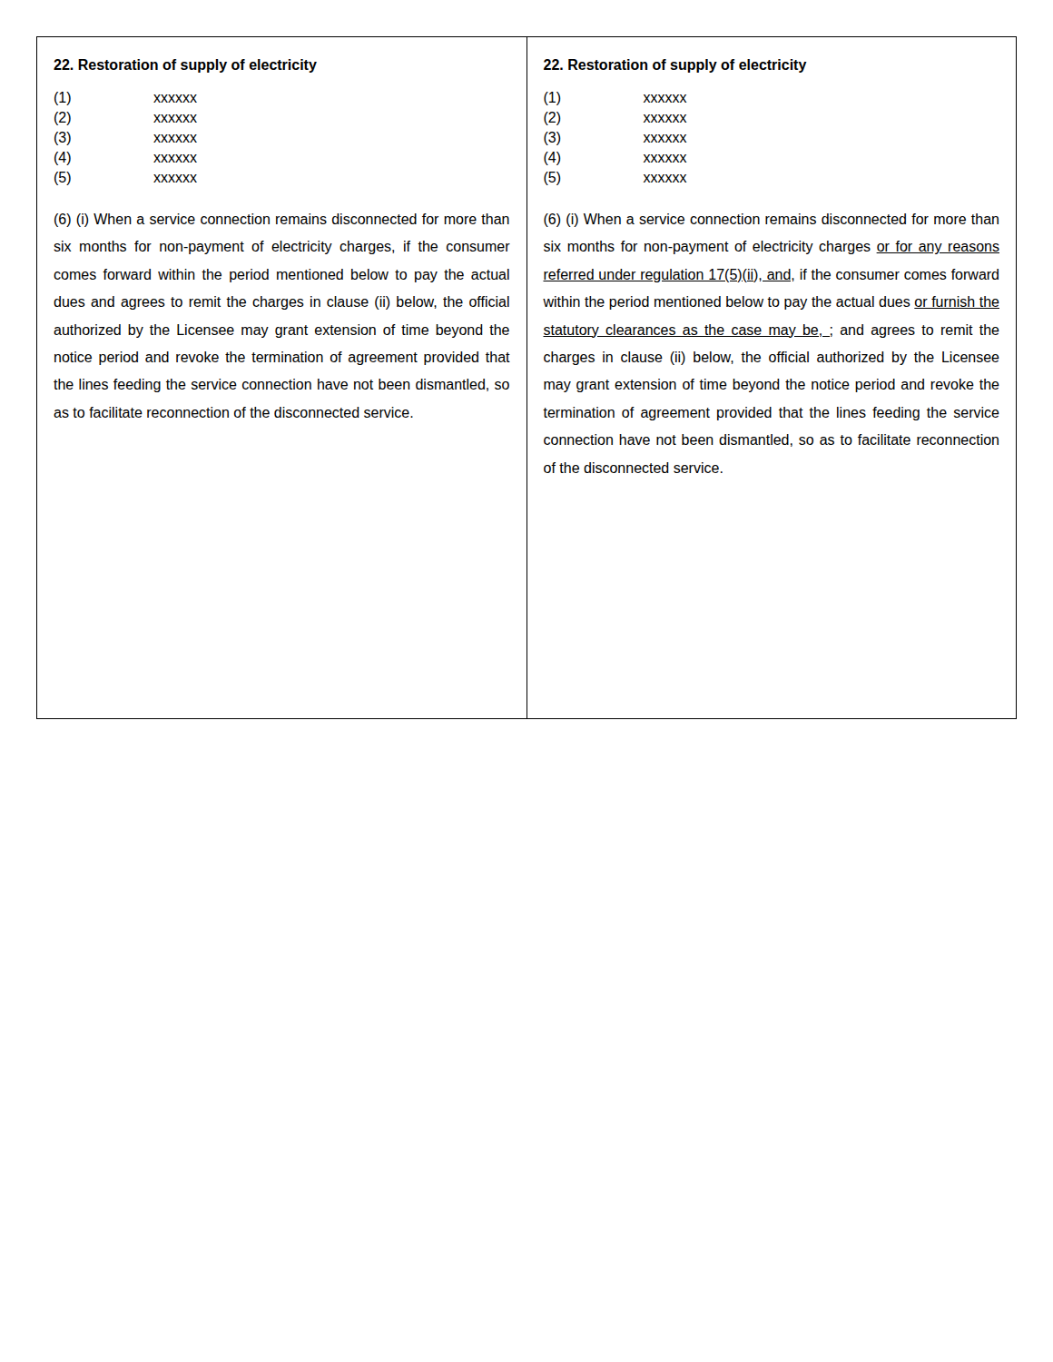| 22. Restoration of supply of electricity (1) xxxxxx (2) xxxxxx (3) xxxxxx (4) xxxxxx (5) xxxxxx (6) (i) When a service connection remains disconnected for more than six months for non-payment of electricity charges, if the consumer comes forward within the period mentioned below to pay the actual dues and agrees to remit the charges in clause (ii) below, the official authorized by the Licensee may grant extension of time beyond the notice period and revoke the termination of agreement provided that the lines feeding the service connection have not been dismantled, so as to facilitate reconnection of the disconnected service. | 22. Restoration of supply of electricity (1) xxxxxx (2) xxxxxx (3) xxxxxx (4) xxxxxx (5) xxxxxx (6) (i) When a service connection remains disconnected for more than six months for non-payment of electricity charges or for any reasons referred under regulation 17(5)(ii), and, if the consumer comes forward within the period mentioned below to pay the actual dues or furnish the statutory clearances as the case may be, ; and agrees to remit the charges in clause (ii) below, the official authorized by the Licensee may grant extension of time beyond the notice period and revoke the termination of agreement provided that the lines feeding the service connection have not been dismantled, so as to facilitate reconnection of the disconnected service. |